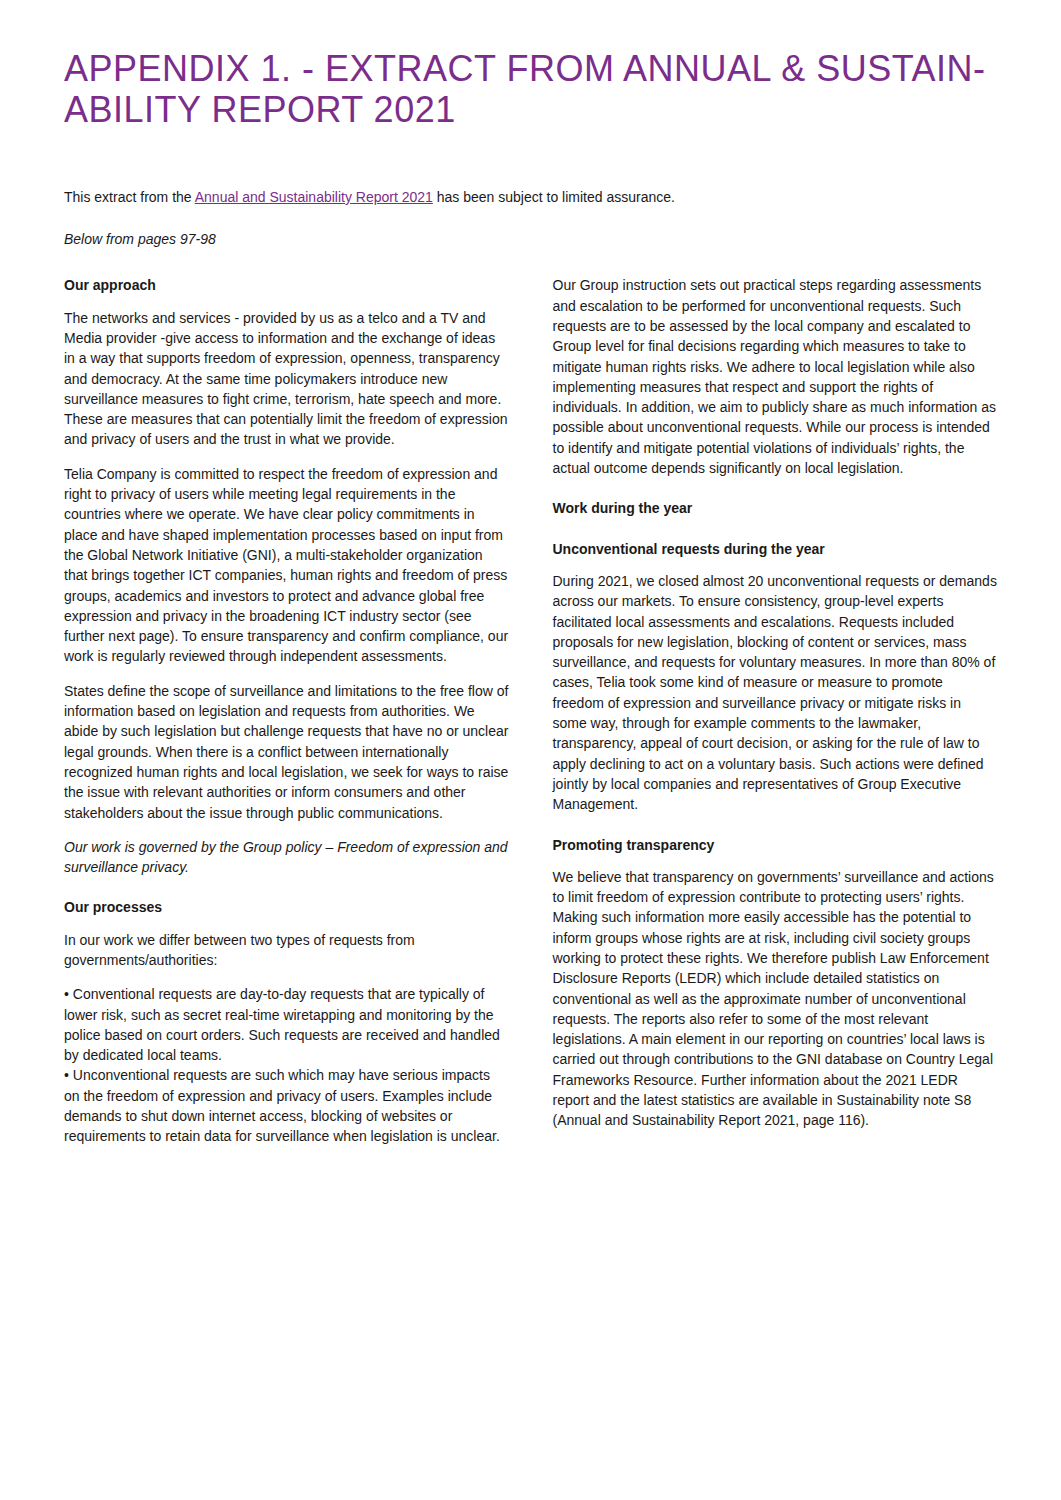Appendix 1. - Extract from Annual & Sustain­ability Report 2021
This extract from the Annual and Sustainability Report 2021 has been subject to limited assurance.
Below from pages 97-98
Our approach
The networks and services - provided by us as a telco and a TV and Media provider -give access to information and the exchange of ideas in a way that supports freedom of expression, openness, transparency and democracy. At the same time policymakers introduce new surveillance measures to fight crime, terrorism, hate speech and more. These are measures that can potentially limit the freedom of expression and privacy of users and the trust in what we provide.
Telia Company is committed to respect the freedom of expression and right to privacy of users while meeting legal requirements in the countries where we operate. We have clear policy commitments in place and have shaped implementation processes based on input from the Global Network Initiative (GNI), a multi-stakeholder organization that brings together ICT companies, human rights and freedom of press groups, academics and investors to protect and advance global free expression and privacy in the broadening ICT industry sector (see further next page). To ensure transparency and confirm compliance, our work is regularly reviewed through independent assessments.
States define the scope of surveillance and limitations to the free flow of information based on legislation and requests from authorities. We abide by such legislation but challenge requests that have no or unclear legal grounds. When there is a conflict between internationally recognized human rights and local legislation, we seek for ways to raise the issue with relevant authorities or inform consumers and other stakeholders about the issue through public communications.
Our work is governed by the Group policy – Freedom of expression and surveillance privacy.
Our processes
In our work we differ between two types of requests from governments/authorities:
• Conventional requests are day-to-day requests that are typically of lower risk, such as secret real-time wiretapping and monitoring by the police based on court orders. Such requests are received and handled by dedicated local teams.
• Unconventional requests are such which may have serious impacts on the freedom of expression and privacy of users. Examples include demands to shut down internet access, blocking of websites or requirements to retain data for surveillance when legislation is unclear.
Our Group instruction sets out practical steps regarding assessments and escalation to be performed for unconventional requests. Such requests are to be assessed by the local company and escalated to Group level for final decisions regarding which measures to take to mitigate human rights risks. We adhere to local legislation while also implementing measures that respect and support the rights of individuals. In addition, we aim to publicly share as much information as possible about unconventional requests. While our process is intended to identify and mitigate potential violations of individuals’ rights, the actual outcome depends significantly on local legislation.
Work during the year
Unconventional requests during the year
During 2021, we closed almost 20 unconventional requests or demands across our markets. To ensure consistency, group-level experts facilitated local assessments and escalations. Requests included proposals for new legislation, blocking of content or services, mass surveillance, and requests for voluntary measures. In more than 80% of cases, Telia took some kind of measure or measure to promote freedom of expression and surveillance privacy or mitigate risks in some way, through for example comments to the lawmaker, transparency, appeal of court decision, or asking for the rule of law to apply declining to act on a voluntary basis. Such actions were defined jointly by local companies and representatives of Group Executive Management.
Promoting transparency
We believe that transparency on governments’ surveillance and actions to limit freedom of expression contribute to protecting users’ rights. Making such information more easily accessible has the potential to inform groups whose rights are at risk, including civil society groups working to protect these rights. We therefore publish Law Enforcement Disclosure Reports (LEDR) which include detailed statistics on conventional as well as the approximate number of unconventional requests. The reports also refer to some of the most relevant legislations. A main element in our reporting on countries’ local laws is carried out through contributions to the GNI database on Country Legal Frameworks Resource. Further information about the 2021 LEDR report and the latest statistics are available in Sustainability note S8 (Annual and Sustainability Report 2021, page 116).